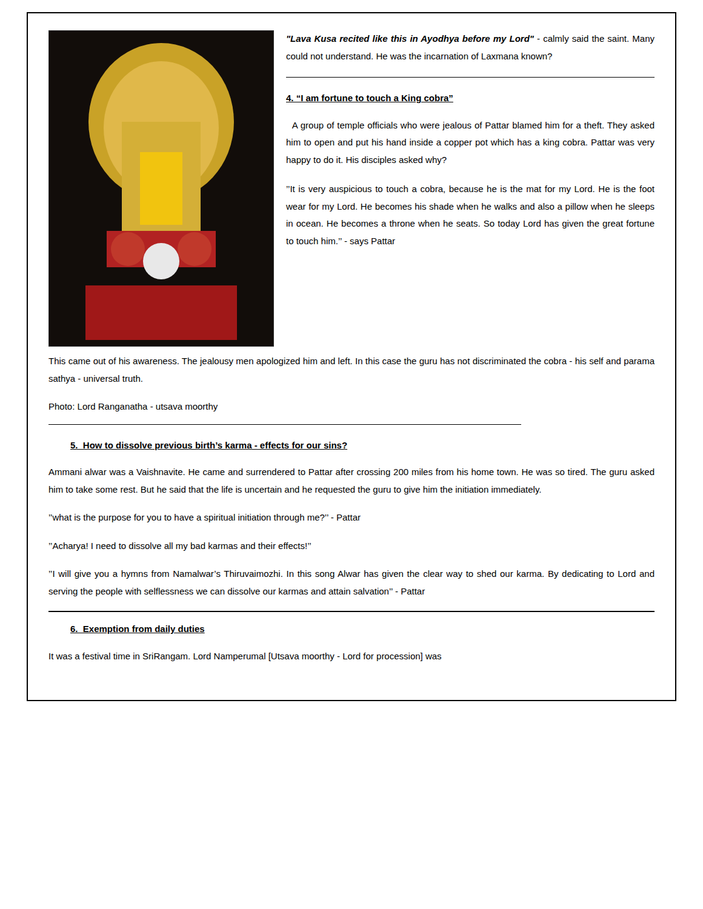"Lava Kusa recited like this in Ayodhya before my Lord" - calmly said the saint. Many could not understand. He was the incarnation of Laxmana known?
4. “I am fortune to touch a King cobra”
A group of temple officials who were jealous of Pattar blamed him for a theft. They asked him to open and put his hand inside a copper pot which has a king cobra. Pattar was very happy to do it. His disciples asked why?
’’It is very auspicious to touch a cobra, because he is the mat for my Lord. He is the foot wear for my Lord. He becomes his shade when he walks and also a pillow when he sleeps in ocean. He becomes a throne when he seats. So today Lord has given the great fortune to touch him.’’ - says Pattar
This came out of his awareness. The jealousy men apologized him and left. In this case the guru has not discriminated the cobra - his self and parama sathya - universal truth.
Photo: Lord Ranganatha - utsava moorthy
5. How to dissolve previous birth’s karma - effects for our sins?
Ammani alwar was a Vaishnavite. He came and surrendered to Pattar after crossing 200 miles from his home town. He was so tired. The guru asked him to take some rest. But he said that the life is uncertain and he requested the guru to give him the initiation immediately.
’’what is the purpose for you to have a spiritual initiation through me?’’ - Pattar
’’Acharya! I need to dissolve all my bad karmas and their effects!’’
’’I will give you a hymns from Namalwar’s Thiruvaimozhi. In this song Alwar has given the clear way to shed our karma. By dedicating to Lord and serving the people with selflessness we can dissolve our karmas and attain salvation’’ - Pattar
6. Exemption from daily duties
It was a festival time in SriRangam. Lord Namperumal [Utsava moorthy - Lord for procession] was